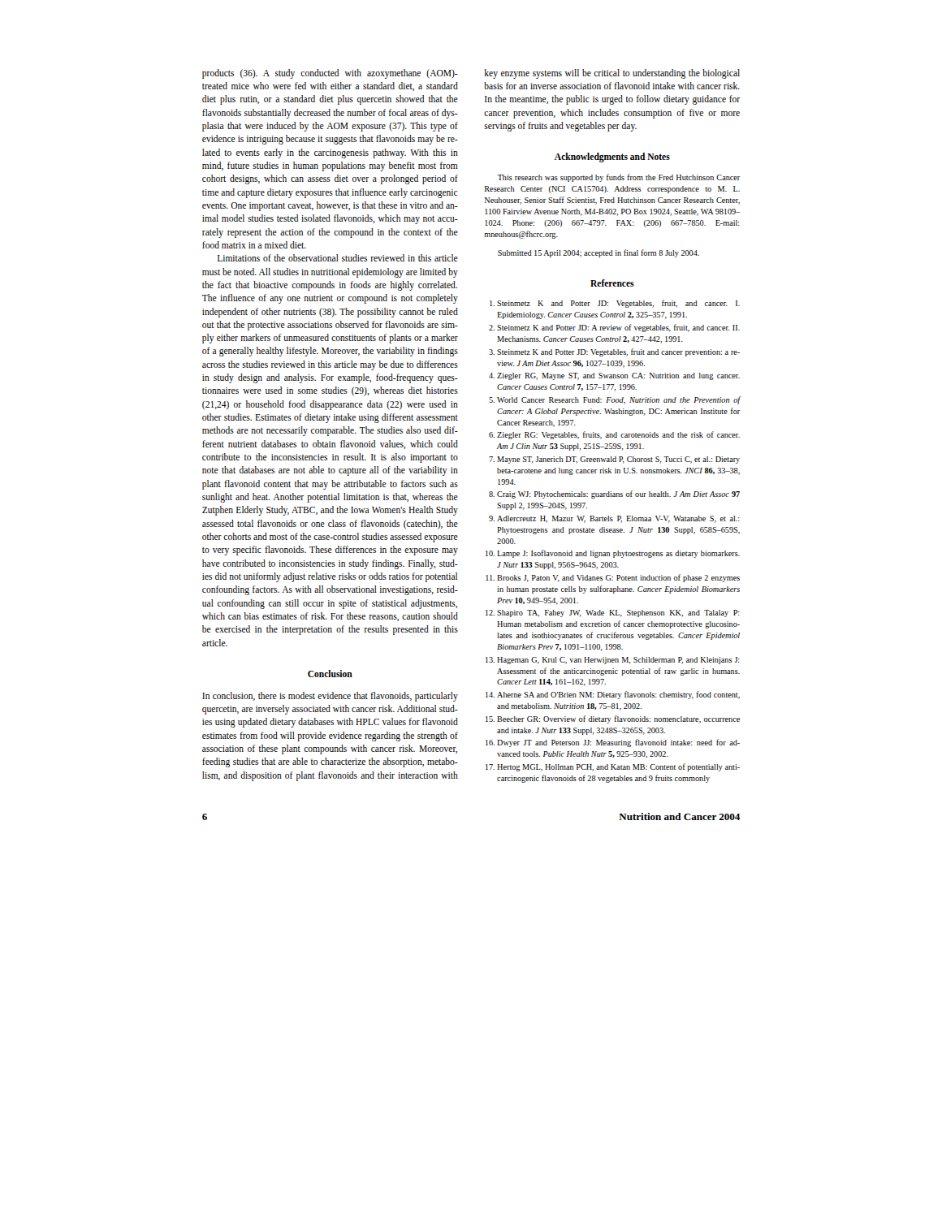products (36). A study conducted with azoxymethane (AOM)-treated mice who were fed with either a standard diet, a standard diet plus rutin, or a standard diet plus quercetin showed that the flavonoids substantially decreased the number of focal areas of dysplasia that were induced by the AOM exposure (37). This type of evidence is intriguing because it suggests that flavonoids may be related to events early in the carcinogenesis pathway. With this in mind, future studies in human populations may benefit most from cohort designs, which can assess diet over a prolonged period of time and capture dietary exposures that influence early carcinogenic events. One important caveat, however, is that these in vitro and animal model studies tested isolated flavonoids, which may not accurately represent the action of the compound in the context of the food matrix in a mixed diet.
Limitations of the observational studies reviewed in this article must be noted. All studies in nutritional epidemiology are limited by the fact that bioactive compounds in foods are highly correlated. The influence of any one nutrient or compound is not completely independent of other nutrients (38). The possibility cannot be ruled out that the protective associations observed for flavonoids are simply either markers of unmeasured constituents of plants or a marker of a generally healthy lifestyle. Moreover, the variability in findings across the studies reviewed in this article may be due to differences in study design and analysis. For example, food-frequency questionnaires were used in some studies (29), whereas diet histories (21,24) or household food disappearance data (22) were used in other studies. Estimates of dietary intake using different assessment methods are not necessarily comparable. The studies also used different nutrient databases to obtain flavonoid values, which could contribute to the inconsistencies in result. It is also important to note that databases are not able to capture all of the variability in plant flavonoid content that may be attributable to factors such as sunlight and heat. Another potential limitation is that, whereas the Zutphen Elderly Study, ATBC, and the Iowa Women's Health Study assessed total flavonoids or one class of flavonoids (catechin), the other cohorts and most of the case-control studies assessed exposure to very specific flavonoids. These differences in the exposure may have contributed to inconsistencies in study findings. Finally, studies did not uniformly adjust relative risks or odds ratios for potential confounding factors. As with all observational investigations, residual confounding can still occur in spite of statistical adjustments, which can bias estimates of risk. For these reasons, caution should be exercised in the interpretation of the results presented in this article.
Conclusion
In conclusion, there is modest evidence that flavonoids, particularly quercetin, are inversely associated with cancer risk. Additional studies using updated dietary databases with HPLC values for flavonoid estimates from food will provide evidence regarding the strength of association of these plant compounds with cancer risk. Moreover, feeding studies that are able to characterize the absorption, metabolism, and disposition of plant flavonoids and their interaction with key enzyme systems will be critical to understanding the biological basis for an inverse association of flavonoid intake with cancer risk. In the meantime, the public is urged to follow dietary guidance for cancer prevention, which includes consumption of five or more servings of fruits and vegetables per day.
Acknowledgments and Notes
This research was supported by funds from the Fred Hutchinson Cancer Research Center (NCI CA15704). Address correspondence to M. L. Neuhouser, Senior Staff Scientist, Fred Hutchinson Cancer Research Center, 1100 Fairview Avenue North, M4-B402, PO Box 19024, Seattle, WA 98109–1024. Phone: (206) 667–4797. FAX: (206) 667–7850. E-mail: mneuhous@fhcrc.org.
Submitted 15 April 2004; accepted in final form 8 July 2004.
References
Steinmetz K and Potter JD: Vegetables, fruit, and cancer. I. Epidemiology. Cancer Causes Control 2, 325–357, 1991.
Steinmetz K and Potter JD: A review of vegetables, fruit, and cancer. II. Mechanisms. Cancer Causes Control 2, 427–442, 1991.
Steinmetz K and Potter JD: Vegetables, fruit and cancer prevention: a review. J Am Diet Assoc 96, 1027–1039, 1996.
Ziegler RG, Mayne ST, and Swanson CA: Nutrition and lung cancer. Cancer Causes Control 7, 157–177, 1996.
World Cancer Research Fund: Food, Nutrition and the Prevention of Cancer: A Global Perspective. Washington, DC: American Institute for Cancer Research, 1997.
Ziegler RG: Vegetables, fruits, and carotenoids and the risk of cancer. Am J Clin Nutr 53 Suppl, 251S–259S, 1991.
Mayne ST, Janerich DT, Greenwald P, Chorost S, Tucci C, et al.: Dietary beta-carotene and lung cancer risk in U.S. nonsmokers. JNCI 86, 33–38, 1994.
Craig WJ: Phytochemicals: guardians of our health. J Am Diet Assoc 97 Suppl 2, 199S–204S, 1997.
Adlercreutz H, Mazur W, Bartels P, Elomaa V-V, Watanabe S, et al.: Phytoestrogens and prostate disease. J Nutr 130 Suppl, 658S–659S, 2000.
Lampe J: Isoflavonoid and lignan phytoestrogens as dietary biomarkers. J Nutr 133 Suppl, 956S–964S, 2003.
Brooks J, Paton V, and Vidanes G: Potent induction of phase 2 enzymes in human prostate cells by sulforaphane. Cancer Epidemiol Biomarkers Prev 10, 949–954, 2001.
Shapiro TA, Fahey JW, Wade KL, Stephenson KK, and Talalay P: Human metabolism and excretion of cancer chemoprotective glucosinolates and isothiocyanates of cruciferous vegetables. Cancer Epidemiol Biomarkers Prev 7, 1091–1100, 1998.
Hageman G, Krul C, van Herwijnen M, Schilderman P, and Kleinjans J: Assessment of the anticarcinogenic potential of raw garlic in humans. Cancer Lett 114, 161–162, 1997.
Aherne SA and O'Brien NM: Dietary flavonols: chemistry, food content, and metabolism. Nutrition 18, 75–81, 2002.
Beecher GR: Overview of dietary flavonoids: nomenclature, occurrence and intake. J Nutr 133 Suppl, 3248S–3265S, 2003.
Dwyer JT and Peterson JJ: Measuring flavonoid intake: need for advanced tools. Public Health Nutr 5, 925–930, 2002.
Hertog MGL, Hollman PCH, and Katan MB: Content of potentially anticarcinogenic flavonoids of 28 vegetables and 9 fruits commonly
6 Nutrition and Cancer 2004